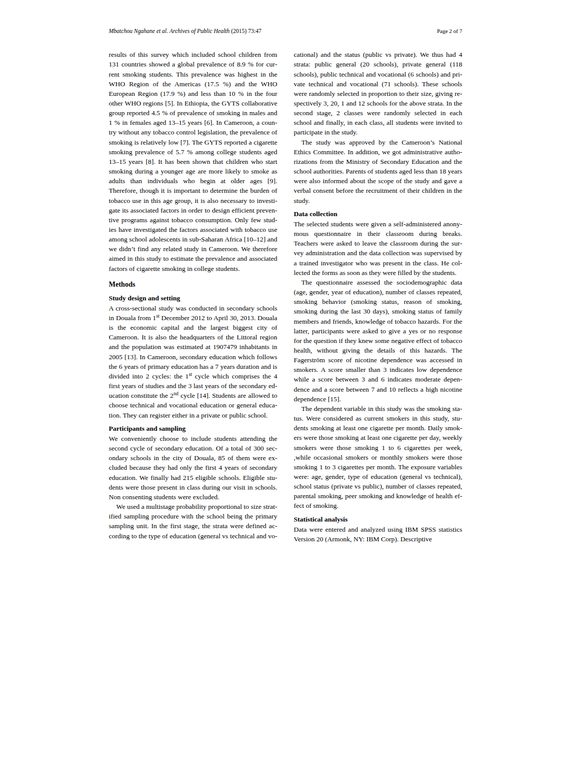Mbatchou Ngahane et al. Archives of Public Health (2015) 73:47
Page 2 of 7
results of this survey which included school children from 131 countries showed a global prevalence of 8.9 % for current smoking students. This prevalence was highest in the WHO Region of the Americas (17.5 %) and the WHO European Region (17.9 %) and less than 10 % in the four other WHO regions [5]. In Ethiopia, the GYTS collaborative group reported 4.5 % of prevalence of smoking in males and 1 % in females aged 13–15 years [6]. In Cameroon, a country without any tobacco control legislation, the prevalence of smoking is relatively low [7]. The GYTS reported a cigarette smoking prevalence of 5.7 % among college students aged 13–15 years [8]. It has been shown that children who start smoking during a younger age are more likely to smoke as adults than individuals who begin at older ages [9]. Therefore, though it is important to determine the burden of tobacco use in this age group, it is also necessary to investigate its associated factors in order to design efficient preventive programs against tobacco consumption. Only few studies have investigated the factors associated with tobacco use among school adolescents in sub-Saharan Africa [10–12] and we didn’t find any related study in Cameroon. We therefore aimed in this study to estimate the prevalence and associated factors of cigarette smoking in college students.
Methods
Study design and setting
A cross-sectional study was conducted in secondary schools in Douala from 1st December 2012 to April 30, 2013. Douala is the economic capital and the largest biggest city of Cameroon. It is also the headquarters of the Littoral region and the population was estimated at 1907479 inhabitants in 2005 [13]. In Cameroon, secondary education which follows the 6 years of primary education has a 7 years duration and is divided into 2 cycles: the 1st cycle which comprises the 4 first years of studies and the 3 last years of the secondary education constitute the 2nd cycle [14]. Students are allowed to choose technical and vocational education or general education. They can register either in a private or public school.
Participants and sampling
We conveniently choose to include students attending the second cycle of secondary education. Of a total of 300 secondary schools in the city of Douala, 85 of them were excluded because they had only the first 4 years of secondary education. We finally had 215 eligible schools. Eligible students were those present in class during our visit in schools. Non consenting students were excluded.
We used a multistage probability proportional to size stratified sampling procedure with the school being the primary sampling unit. In the first stage, the strata were defined according to the type of education (general vs technical and vocational) and the status (public vs private). We thus had 4 strata: public general (20 schools), private general (118 schools), public technical and vocational (6 schools) and private technical and vocational (71 schools). These schools were randomly selected in proportion to their size, giving respectively 3, 20, 1 and 12 schools for the above strata. In the second stage, 2 classes were randomly selected in each school and finally, in each class, all students were invited to participate in the study.
The study was approved by the Cameroon’s National Ethics Committee. In addition, we got administrative authorizations from the Ministry of Secondary Education and the school authorities. Parents of students aged less than 18 years were also informed about the scope of the study and gave a verbal consent before the recruitment of their children in the study.
Data collection
The selected students were given a self-administered anonymous questionnaire in their classroom during breaks. Teachers were asked to leave the classroom during the survey administration and the data collection was supervised by a trained investigator who was present in the class. He collected the forms as soon as they were filled by the students.
The questionnaire assessed the sociodemographic data (age, gender, year of education), number of classes repeated, smoking behavior (smoking status, reason of smoking, smoking during the last 30 days), smoking status of family members and friends, knowledge of tobacco hazards. For the latter, participants were asked to give a yes or no response for the question if they knew some negative effect of tobacco health, without giving the details of this hazards. The Fagerström score of nicotine dependence was accessed in smokers. A score smaller than 3 indicates low dependence while a score between 3 and 6 indicates moderate dependence and a score between 7 and 10 reflects a high nicotine dependence [15].
The dependent variable in this study was the smoking status. Were considered as current smokers in this study, students smoking at least one cigarette per month. Daily smokers were those smoking at least one cigarette per day, weekly smokers were those smoking 1 to 6 cigarettes per week, ,while occasional smokers or monthly smokers were those smoking 1 to 3 cigarettes per month. The exposure variables were: age, gender, type of education (general vs technical), school status (private vs public), number of classes repeated, parental smoking, peer smoking and knowledge of health effect of smoking.
Statistical analysis
Data were entered and analyzed using IBM SPSS statistics Version 20 (Armonk, NY: IBM Corp). Descriptive